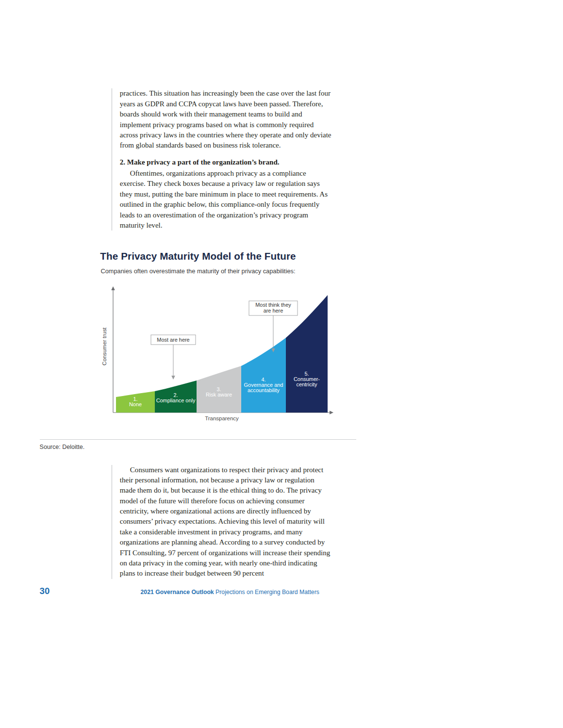practices. This situation has increasingly been the case over the last four years as GDPR and CCPA copycat laws have been passed. Therefore, boards should work with their management teams to build and implement privacy programs based on what is commonly required across privacy laws in the countries where they operate and only deviate from global standards based on business risk tolerance.
2. Make privacy a part of the organization’s brand.
Oftentimes, organizations approach privacy as a compliance exercise. They check boxes because a privacy law or regulation says they must, putting the bare minimum in place to meet requirements. As outlined in the graphic below, this compliance-only focus frequently leads to an overestimation of the organization’s privacy program maturity level.
The Privacy Maturity Model of the Future
Companies often overestimate the maturity of their privacy capabilities:
Consumer trust Transparency 1. None 2. Compliance only 3. Risk aware 4. Governance and accountability 5. Consumer- centricity Most are here Most think they are here
Source: Deloitte.
Consumers want organizations to respect their privacy and protect their personal information, not because a privacy law or regulation made them do it, but because it is the ethical thing to do. The privacy model of the future will therefore focus on achieving consumer centricity, where organizational actions are directly influenced by consumers’ privacy expectations. Achieving this level of maturity will take a considerable investment in privacy programs, and many organizations are planning ahead. According to a survey conducted by FTI Consulting, 97 percent of organizations will increase their spending on data privacy in the coming year, with nearly one-third indicating plans to increase their budget between 90 percent
30
2021 Governance Outlook Projections on Emerging Board Matters